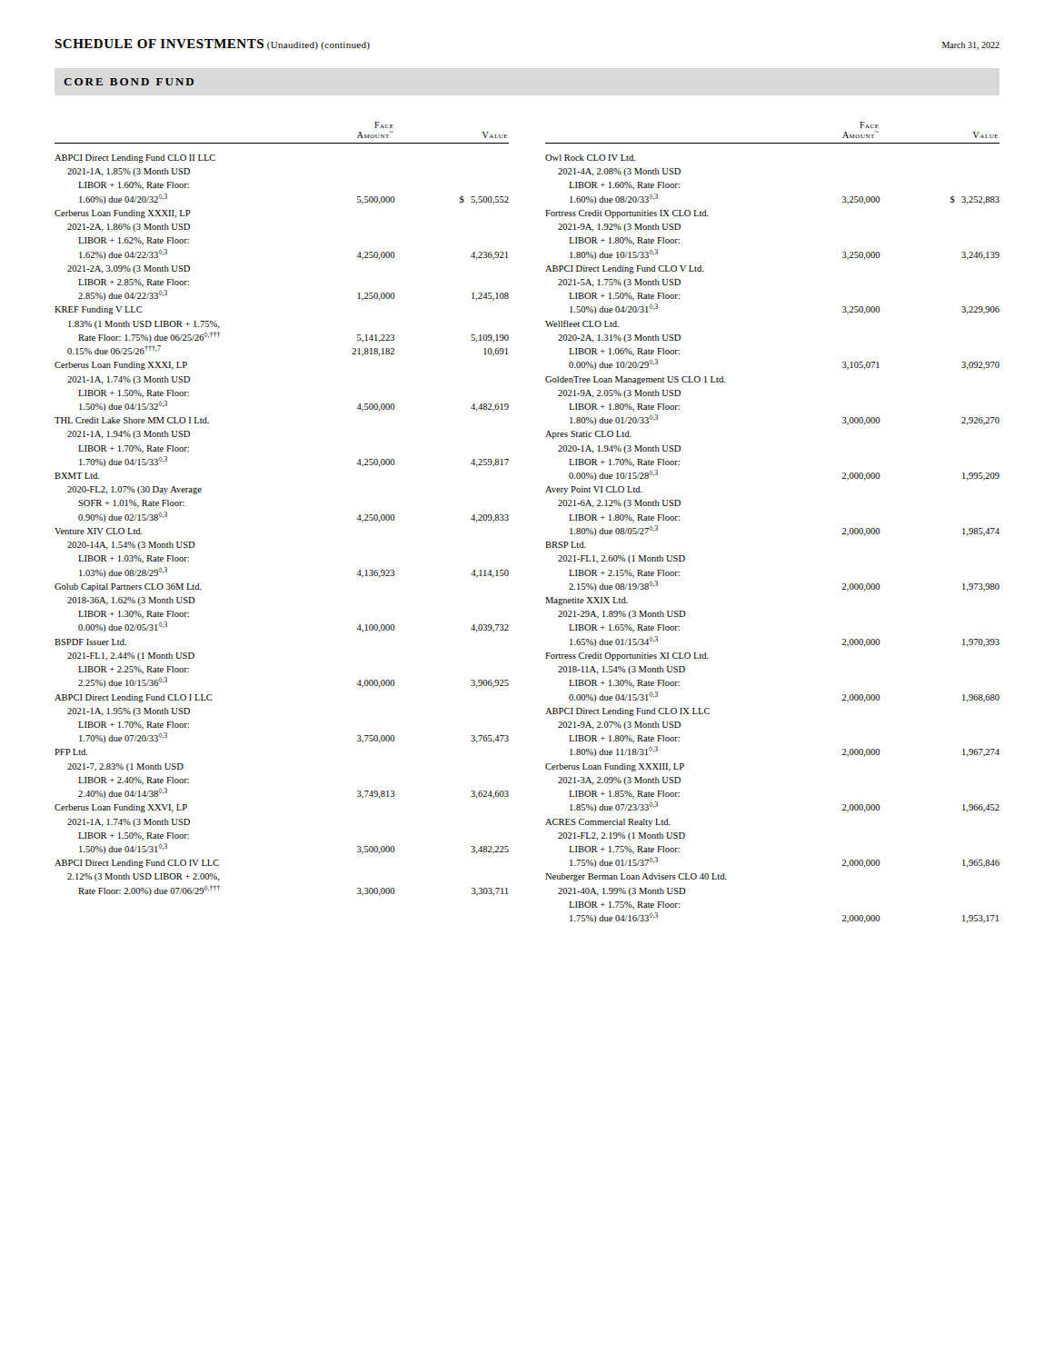SCHEDULE OF INVESTMENTS
(Unaudited) (continued)
March 31, 2022
CORE BOND FUND
| | Face Amount ~ | Value |
| --- | --- | --- |
| ABPCI Direct Lending Fund CLO II LLC | | |
| 2021-1A, 1.85% (3 Month USD | | |
| LIBOR + 1.60%, Rate Floor: | | |
| 1.60%) due 04/20/32 ◊,3 | 5,500,000 | $ 5,500,552 |
| Cerberus Loan Funding XXXII, LP | | |
| 2021-2A, 1.86% (3 Month USD | | |
| LIBOR + 1.62%, Rate Floor: | | |
| 1.62%) due 04/22/33 ◊,3 | 4,250,000 | 4,236,921 |
| 2021-2A, 3.09% (3 Month USD | | |
| LIBOR + 2.85%, Rate Floor: | | |
| 2.85%) due 04/22/33 ◊,3 | 1,250,000 | 1,245,108 |
| KREF Funding V LLC | | |
| 1.83% (1 Month USD LIBOR + 1.75%, | | |
| Rate Floor: 1.75%) due 06/25/26 ◊,††† | 5,141,223 | 5,109,190 |
| 0.15% due 06/25/26 †††,7 | 21,818,182 | 10,691 |
| Cerberus Loan Funding XXXI, LP | | |
| 2021-1A, 1.74% (3 Month USD | | |
| LIBOR + 1.50%, Rate Floor: | | |
| 1.50%) due 04/15/32 ◊,3 | 4,500,000 | 4,482,619 |
| THL Credit Lake Shore MM CLO I Ltd. | | |
| 2021-1A, 1.94% (3 Month USD | | |
| LIBOR + 1.70%, Rate Floor: | | |
| 1.70%) due 04/15/33 ◊,3 | 4,250,000 | 4,259,817 |
| BXMT Ltd. | | |
| 2020-FL2, 1.07% (30 Day Average | | |
| SOFR + 1.01%, Rate Floor: | | |
| 0.90%) due 02/15/38 ◊,3 | 4,250,000 | 4,209,833 |
| Venture XIV CLO Ltd. | | |
| 2020-14A, 1.54% (3 Month USD | | |
| LIBOR + 1.03%, Rate Floor: | | |
| 1.03%) due 08/28/29 ◊,3 | 4,136,923 | 4,114,150 |
| Golub Capital Partners CLO 36M Ltd. | | |
| 2018-36A, 1.62% (3 Month USD | | |
| LIBOR + 1.30%, Rate Floor: | | |
| 0.00%) due 02/05/31 ◊,3 | 4,100,000 | 4,039,732 |
| BSPDF Issuer Ltd. | | |
| 2021-FL1, 2.44% (1 Month USD | | |
| LIBOR + 2.25%, Rate Floor: | | |
| 2.25%) due 10/15/36 ◊,3 | 4,000,000 | 3,906,925 |
| ABPCI Direct Lending Fund CLO I LLC | | |
| 2021-1A, 1.95% (3 Month USD | | |
| LIBOR + 1.70%, Rate Floor: | | |
| 1.70%) due 07/20/33 ◊,3 | 3,750,000 | 3,765,473 |
| PFP Ltd. | | |
| 2021-7, 2.83% (1 Month USD | | |
| LIBOR + 2.40%, Rate Floor: | | |
| 2.40%) due 04/14/38 ◊,3 | 3,749,813 | 3,624,603 |
| Cerberus Loan Funding XXVI, LP | | |
| 2021-1A, 1.74% (3 Month USD | | |
| LIBOR + 1.50%, Rate Floor: | | |
| 1.50%) due 04/15/31 ◊,3 | 3,500,000 | 3,482,225 |
| ABPCI Direct Lending Fund CLO IV LLC | | |
| 2.12% (3 Month USD LIBOR + 2.00%, | | |
| Rate Floor: 2.00%) due 07/06/29 ◊,††† | 3,300,000 | 3,303,711 |
| | Face Amount ~ | Value |
| --- | --- | --- |
| Owl Rock CLO IV Ltd. | | |
| 2021-4A, 2.08% (3 Month USD | | |
| LIBOR + 1.60%, Rate Floor: | | |
| 1.60%) due 08/20/33 ◊,3 | 3,250,000 | $ 3,252,883 |
| Fortress Credit Opportunities IX CLO Ltd. | | |
| 2021-9A, 1.92% (3 Month USD | | |
| LIBOR + 1.80%, Rate Floor: | | |
| 1.80%) due 10/15/33 ◊,3 | 3,250,000 | 3,246,139 |
| ABPCI Direct Lending Fund CLO V Ltd. | | |
| 2021-5A, 1.75% (3 Month USD | | |
| LIBOR + 1.50%, Rate Floor: | | |
| 1.50%) due 04/20/31 ◊,3 | 3,250,000 | 3,229,906 |
| Wellfleet CLO Ltd. | | |
| 2020-2A, 1.31% (3 Month USD | | |
| LIBOR + 1.06%, Rate Floor: | | |
| 0.00%) due 10/20/29 ◊,3 | 3,105,071 | 3,092,970 |
| GoldenTree Loan Management US CLO 1 Ltd. | | |
| 2021-9A, 2.05% (3 Month USD | | |
| LIBOR + 1.80%, Rate Floor: | | |
| 1.80%) due 01/20/33 ◊,3 | 3,000,000 | 2,926,270 |
| Apres Static CLO Ltd. | | |
| 2020-1A, 1.94% (3 Month USD | | |
| LIBOR + 1.70%, Rate Floor: | | |
| 0.00%) due 10/15/28 ◊,3 | 2,000,000 | 1,995,209 |
| Avery Point VI CLO Ltd. | | |
| 2021-6A, 2.12% (3 Month USD | | |
| LIBOR + 1.80%, Rate Floor: | | |
| 1.80%) due 08/05/27 ◊,3 | 2,000,000 | 1,985,474 |
| BRSP Ltd. | | |
| 2021-FL1, 2.60% (1 Month USD | | |
| LIBOR + 2.15%, Rate Floor: | | |
| 2.15%) due 08/19/38 ◊,3 | 2,000,000 | 1,973,980 |
| Magnetite XXIX Ltd. | | |
| 2021-29A, 1.89% (3 Month USD | | |
| LIBOR + 1.65%, Rate Floor: | | |
| 1.65%) due 01/15/34 ◊,3 | 2,000,000 | 1,970,393 |
| Fortress Credit Opportunities XI CLO Ltd. | | |
| 2018-11A, 1.54% (3 Month USD | | |
| LIBOR + 1.30%, Rate Floor: | | |
| 0.00%) due 04/15/31 ◊,3 | 2,000,000 | 1,968,680 |
| ABPCI Direct Lending Fund CLO IX LLC | | |
| 2021-9A, 2.07% (3 Month USD | | |
| LIBOR + 1.80%, Rate Floor: | | |
| 1.80%) due 11/18/31 ◊,3 | 2,000,000 | 1,967,274 |
| Cerberus Loan Funding XXXIII, LP | | |
| 2021-3A, 2.09% (3 Month USD | | |
| LIBOR + 1.85%, Rate Floor: | | |
| 1.85%) due 07/23/33 ◊,3 | 2,000,000 | 1,966,452 |
| ACRES Commercial Realty Ltd. | | |
| 2021-FL2, 2.19% (1 Month USD | | |
| LIBOR + 1.75%, Rate Floor: | | |
| 1.75%) due 01/15/37 ◊,3 | 2,000,000 | 1,965,846 |
| Neuberger Berman Loan Advisers CLO 40 Ltd. | | |
| 2021-40A, 1.99% (3 Month USD | | |
| LIBOR + 1.75%, Rate Floor: | | |
| 1.75%) due 04/16/33 ◊,3 | 2,000,000 | 1,953,171 |